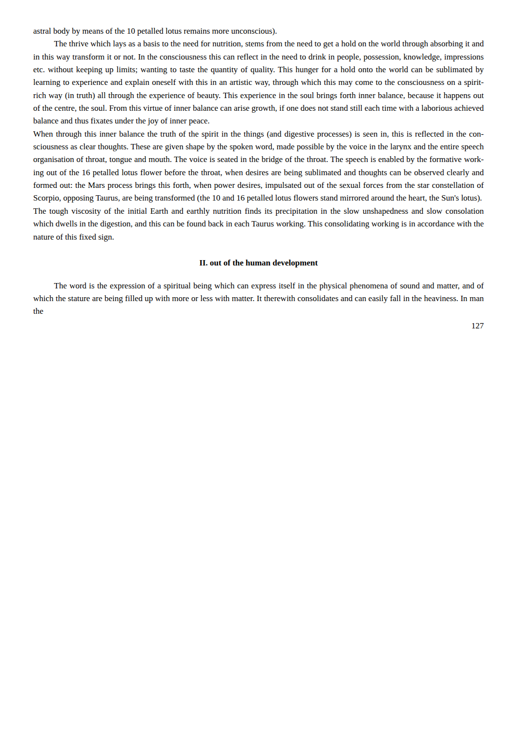astral body by means of the 10 petalled lotus remains more unconscious).
The thrive which lays as a basis to the need for nutrition, stems from the need to get a hold on the world through absorbing it and in this way transform it or not. In the consciousness this can reflect in the need to drink in people, possession, knowledge, impressions etc. without keeping up limits; wanting to taste the quantity of quality. This hunger for a hold onto the world can be sublimated by learning to experience and explain oneself with this in an artistic way, through which this may come to the consciousness on a spirit-rich way (in truth) all through the experience of beauty. This experience in the soul brings forth inner balance, because it happens out of the centre, the soul. From this virtue of inner balance can arise growth, if one does not stand still each time with a laborious achieved balance and thus fixates under the joy of inner peace.
When through this inner balance the truth of the spirit in the things (and digestive processes) is seen in, this is reflected in the consciousness as clear thoughts. These are given shape by the spoken word, made possible by the voice in the larynx and the entire speech organisation of throat, tongue and mouth. The voice is seated in the bridge of the throat. The speech is enabled by the formative working out of the 16 petalled lotus flower before the throat, when desires are being sublimated and thoughts can be observed clearly and formed out: the Mars process brings this forth, when power desires, impulsated out of the sexual forces from the star constellation of Scorpio, opposing Taurus, are being transformed (the 10 and 16 petalled lotus flowers stand mirrored around the heart, the Sun's lotus).
The tough viscosity of the initial Earth and earthly nutrition finds its precipitation in the slow unshapedness and slow consolation which dwells in the digestion, and this can be found back in each Taurus working. This consolidating working is in accordance with the nature of this fixed sign.
II. out of the human development
The word is the expression of a spiritual being which can express itself in the physical phenomena of sound and matter, and of which the stature are being filled up with more or less with matter. It therewith consolidates and can easily fall in the heaviness. In man the
127